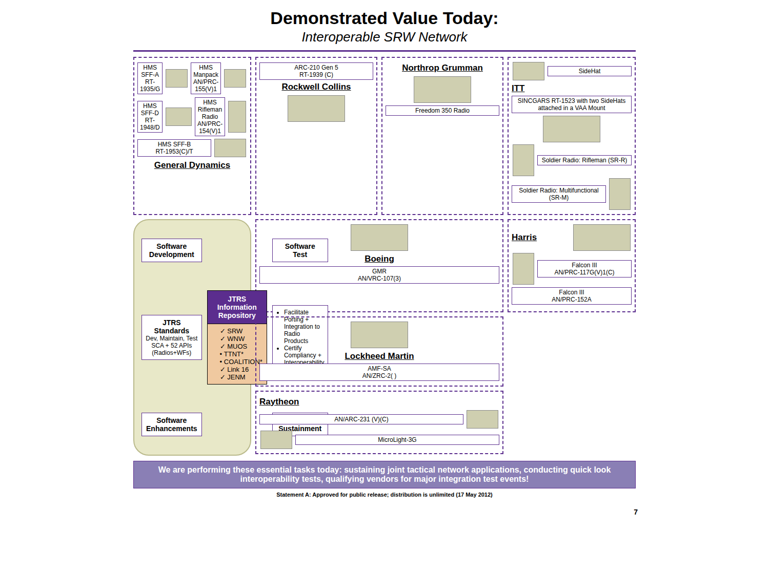Demonstrated Value Today:
Interoperable SRW Network
HMS SFF-A
RT-1935/G
HMS Manpack
AN/PRC-155(V)1
HMS SFF-D
RT-1948/D
HMS Rifleman Radio
AN/PRC-154(V)1
HMS SFF-B
RT-1953(C)/T
General Dynamics
ARC-210 Gen 5
RT-1939 (C)
Rockwell Collins
Northrop Grumman
Freedom 350 Radio
SideHat
ITT
SINCGARS RT-1523 with two SideHats attached in a VAA Mount
Soldier Radio: Rifleman (SR-R)
Soldier Radio: Multifunctional (SR-M)
Boeing
GMR
AN/VRC-107(3)
Software Development
Software Test
JTRS Standards
Dev, Maintain, Test
SCA + 52 APIs (Radios+WFs)
JTRS Information Repository
SRW
WNW
MUOS
TTNT*
COALITION*
Link 16
JENM
Facilitate Porting + Integration to Radio Products
Certify Compliancy + Interoperability
Software Enhancements
Software Sustainment
Harris
Falcon III
AN/PRC-117G(V)1(C)
Falcon III
AN/PRC-152A
Lockheed Martin
AMF-SA
AN/ZRC-2( )
Raytheon
AN/ARC-231 (V)(C)
MicroLight-3G
We are performing these essential tasks today: sustaining joint tactical network applications, conducting quick look interoperability tests, qualifying vendors for major integration test events!
Statement A: Approved for public release; distribution is unlimited (17 May 2012)
7